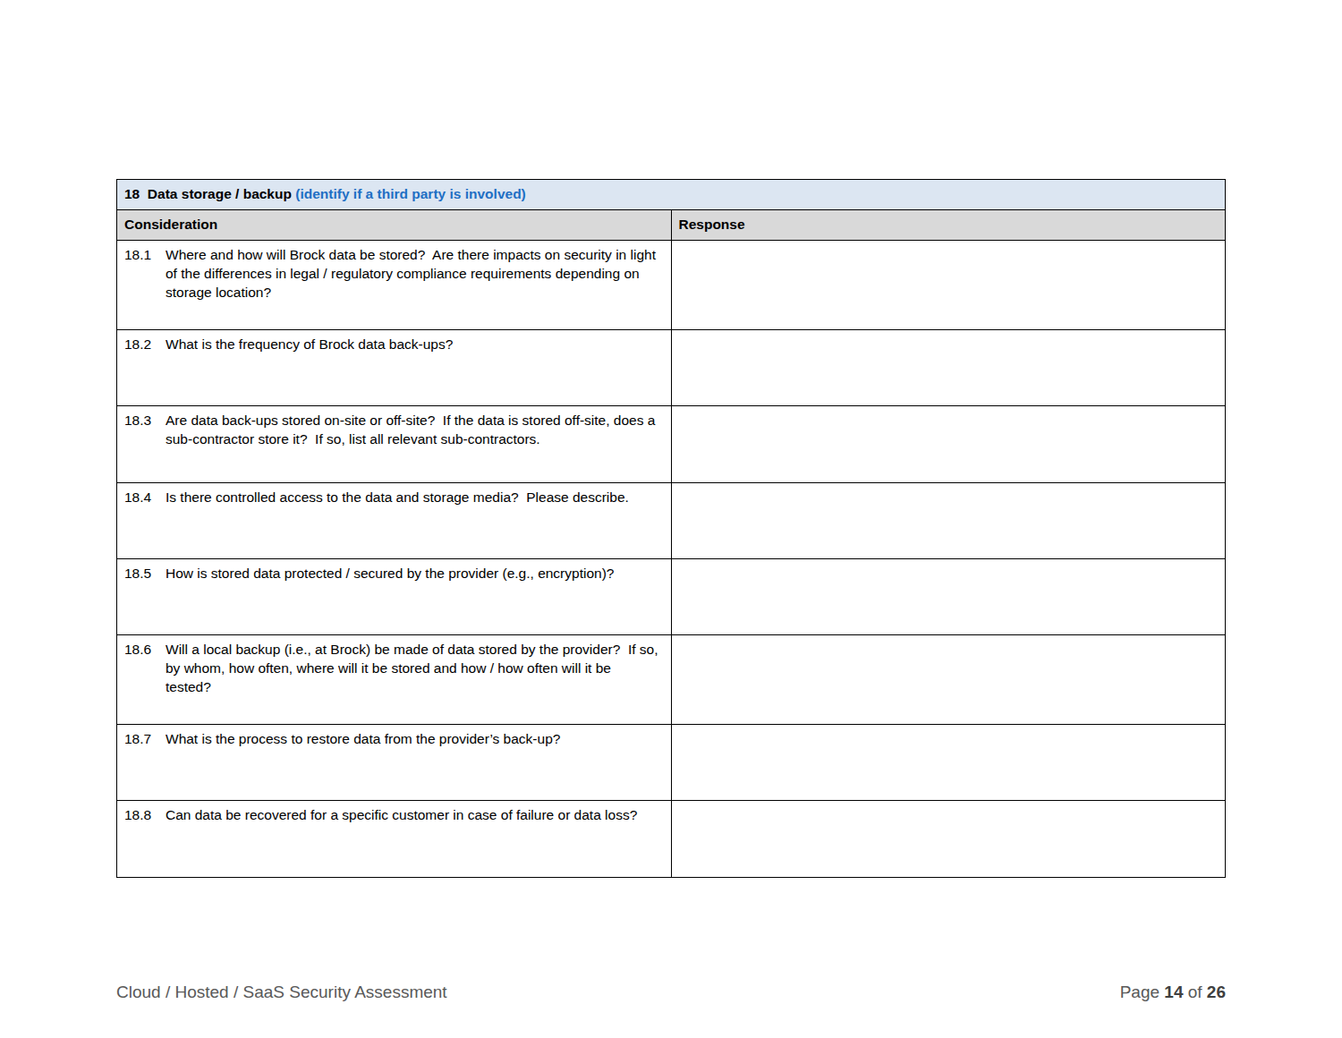| 18 Data storage / backup (identify if a third party is involved) |
| Consideration | Response |
| 18.1 Where and how will Brock data be stored? Are there impacts on security in light of the differences in legal / regulatory compliance requirements depending on storage location? | |
| 18.2 What is the frequency of Brock data back-ups? | |
| 18.3 Are data back-ups stored on-site or off-site? If the data is stored off-site, does a sub-contractor store it? If so, list all relevant sub-contractors. | |
| 18.4 Is there controlled access to the data and storage media? Please describe. | |
| 18.5 How is stored data protected / secured by the provider (e.g., encryption)? | |
| 18.6 Will a local backup (i.e., at Brock) be made of data stored by the provider? If so, by whom, how often, where will it be stored and how / how often will it be tested? | |
| 18.7 What is the process to restore data from the provider’s back-up? | |
| 18.8 Can data be recovered for a specific customer in case of failure or data loss? | |
Cloud / Hosted / SaaS Security Assessment
Page 14 of 26